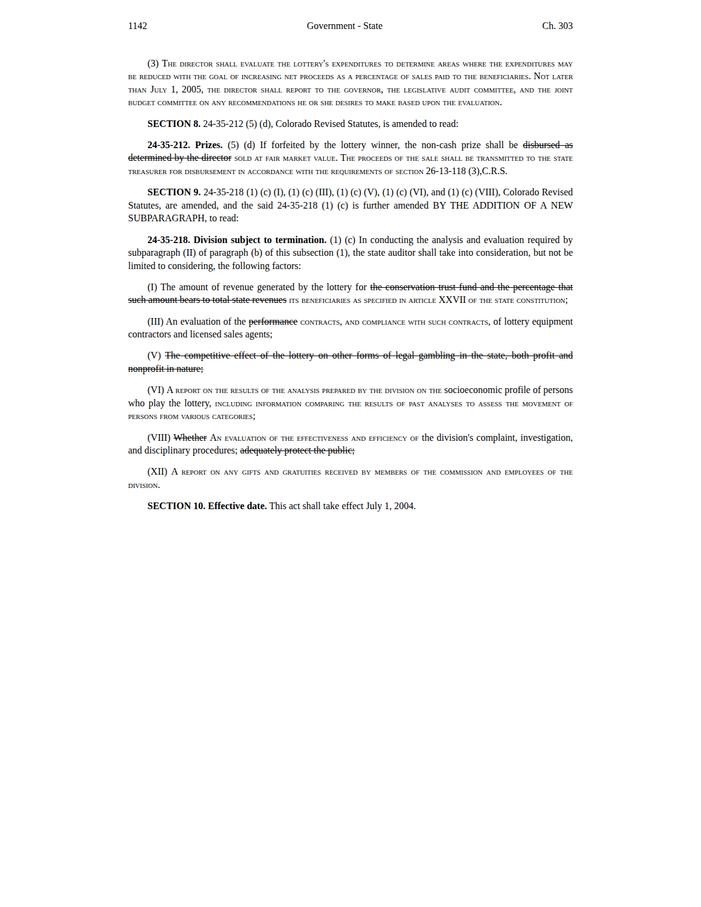1142 Government - State Ch. 303
(3) The director shall evaluate the lottery's expenditures to determine areas where the expenditures may be reduced with the goal of increasing net proceeds as a percentage of sales paid to the beneficiaries. Not later than July 1, 2005, the director shall report to the governor, the legislative audit committee, and the joint budget committee on any recommendations he or she desires to make based upon the evaluation.
SECTION 8. 24-35-212 (5) (d), Colorado Revised Statutes, is amended to read:
24-35-212. Prizes. (5) (d) If forfeited by the lottery winner, the non-cash prize shall be disbursed as determined by the director sold at fair market value. The proceeds of the sale shall be transmitted to the state treasurer for disbursement in accordance with the requirements of section 26-13-118 (3),C.R.S.
SECTION 9. 24-35-218 (1) (c) (I), (1) (c) (III), (1) (c) (V), (1) (c) (VI), and (1) (c) (VIII), Colorado Revised Statutes, are amended, and the said 24-35-218 (1) (c) is further amended BY THE ADDITION OF A NEW SUBPARAGRAPH, to read:
24-35-218. Division subject to termination. (1) (c) In conducting the analysis and evaluation required by subparagraph (II) of paragraph (b) of this subsection (1), the state auditor shall take into consideration, but not be limited to considering, the following factors:
(I) The amount of revenue generated by the lottery for the conservation trust fund and the percentage that such amount bears to total state revenues its beneficiaries as specified in article XXVII of the state constitution;
(III) An evaluation of the performance contracts, and compliance with such contracts, of lottery equipment contractors and licensed sales agents;
(V) The competitive effect of the lottery on other forms of legal gambling in the state, both profit and nonprofit in nature;
(VI) A report on the results of the analysis prepared by the division on the socioeconomic profile of persons who play the lottery, including information comparing the results of past analyses to assess the movement of persons from various categories;
(VIII) Whether An evaluation of the effectiveness and efficiency of the division's complaint, investigation, and disciplinary procedures; adequately protect the public;
(XII) A report on any gifts and gratuities received by members of the commission and employees of the division.
SECTION 10. Effective date. This act shall take effect July 1, 2004.